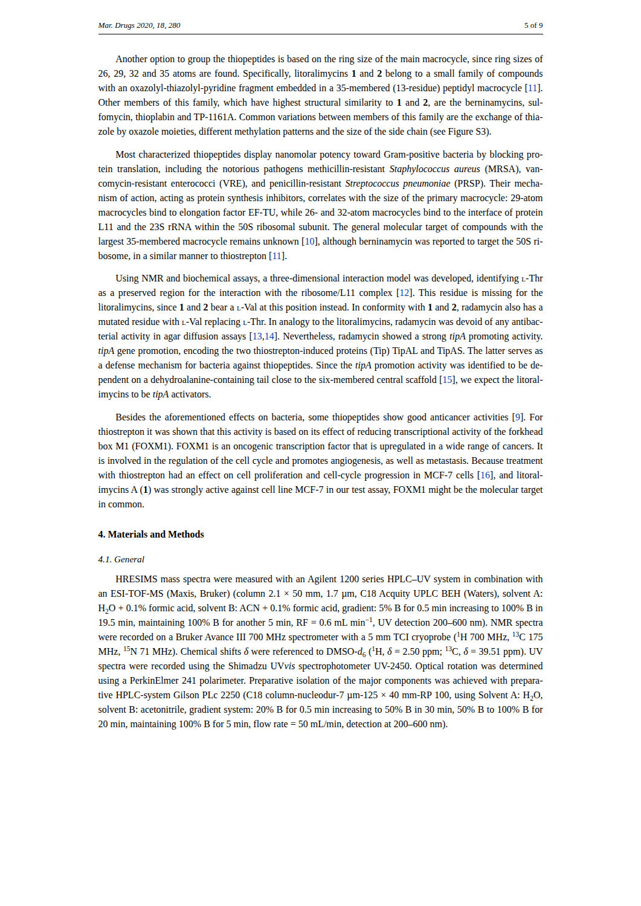Mar. Drugs 2020, 18, 280 5 of 9
Another option to group the thiopeptides is based on the ring size of the main macrocycle, since ring sizes of 26, 29, 32 and 35 atoms are found. Specifically, litoralimycins 1 and 2 belong to a small family of compounds with an oxazolyl-thiazolyl-pyridine fragment embedded in a 35-membered (13-residue) peptidyl macrocycle [11]. Other members of this family, which have highest structural similarity to 1 and 2, are the berninamycins, sulfomycin, thioplabin and TP-1161A. Common variations between members of this family are the exchange of thiazole by oxazole moieties, different methylation patterns and the size of the side chain (see Figure S3).
Most characterized thiopeptides display nanomolar potency toward Gram-positive bacteria by blocking protein translation, including the notorious pathogens methicillin-resistant Staphylococcus aureus (MRSA), vancomycin-resistant enterococci (VRE), and penicillin-resistant Streptococcus pneumoniae (PRSP). Their mechanism of action, acting as protein synthesis inhibitors, correlates with the size of the primary macrocycle: 29-atom macrocycles bind to elongation factor EF-TU, while 26- and 32-atom macrocycles bind to the interface of protein L11 and the 23S rRNA within the 50S ribosomal subunit. The general molecular target of compounds with the largest 35-membered macrocycle remains unknown [10], although berninamycin was reported to target the 50S ribosome, in a similar manner to thiostrepton [11].
Using NMR and biochemical assays, a three-dimensional interaction model was developed, identifying l-Thr as a preserved region for the interaction with the ribosome/L11 complex [12]. This residue is missing for the litoralimycins, since 1 and 2 bear a l-Val at this position instead. In conformity with 1 and 2, radamycin also has a mutated residue with l-Val replacing l-Thr. In analogy to the litoralimycins, radamycin was devoid of any antibacterial activity in agar diffusion assays [13,14]. Nevertheless, radamycin showed a strong tipA promoting activity. tipA gene promotion, encoding the two thiostrepton-induced proteins (Tip) TipAL and TipAS. The latter serves as a defense mechanism for bacteria against thiopeptides. Since the tipA promotion activity was identified to be dependent on a dehydroalanine-containing tail close to the six-membered central scaffold [15], we expect the litoralimycins to be tipA activators.
Besides the aforementioned effects on bacteria, some thiopeptides show good anticancer activities [9]. For thiostrepton it was shown that this activity is based on its effect of reducing transcriptional activity of the forkhead box M1 (FOXM1). FOXM1 is an oncogenic transcription factor that is upregulated in a wide range of cancers. It is involved in the regulation of the cell cycle and promotes angiogenesis, as well as metastasis. Because treatment with thiostrepton had an effect on cell proliferation and cell-cycle progression in MCF-7 cells [16], and litoralimycins A (1) was strongly active against cell line MCF-7 in our test assay, FOXM1 might be the molecular target in common.
4. Materials and Methods
4.1. General
HRESIMS mass spectra were measured with an Agilent 1200 series HPLC–UV system in combination with an ESI-TOF-MS (Maxis, Bruker) (column 2.1 × 50 mm, 1.7 µm, C18 Acquity UPLC BEH (Waters), solvent A: H2O + 0.1% formic acid, solvent B: ACN + 0.1% formic acid, gradient: 5% B for 0.5 min increasing to 100% B in 19.5 min, maintaining 100% B for another 5 min, RF = 0.6 mL min−1, UV detection 200–600 nm). NMR spectra were recorded on a Bruker Avance III 700 MHz spectrometer with a 5 mm TCI cryoprobe (1H 700 MHz, 13C 175 MHz, 15N 71 MHz). Chemical shifts δ were referenced to DMSO-d6 (1H, δ = 2.50 ppm; 13C, δ = 39.51 ppm). UV spectra were recorded using the Shimadzu UVvis spectrophotometer UV-2450. Optical rotation was determined using a PerkinElmer 241 polarimeter. Preparative isolation of the major components was achieved with preparative HPLC-system Gilson PLc 2250 (C18 column-nucleodur-7 µm-125 × 40 mm-RP 100, using Solvent A: H2O, solvent B: acetonitrile, gradient system: 20% B for 0.5 min increasing to 50% B in 30 min, 50% B to 100% B for 20 min, maintaining 100% B for 5 min, flow rate = 50 mL/min, detection at 200–600 nm).